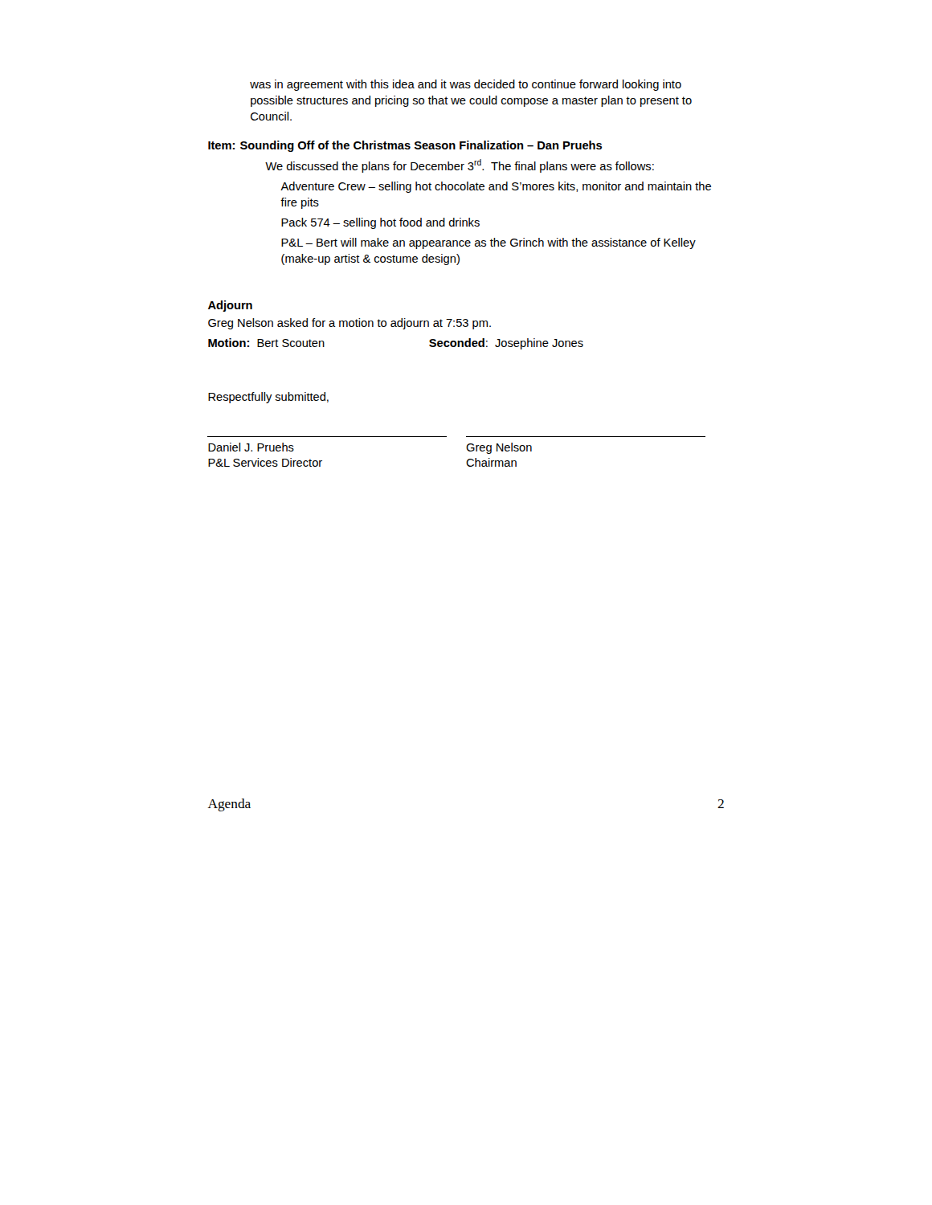was in agreement with this idea and it was decided to continue forward looking into possible structures and pricing so that we could compose a master plan to present to Council.
Item: Sounding Off of the Christmas Season Finalization – Dan Pruehs
We discussed the plans for December 3rd. The final plans were as follows:
Adventure Crew – selling hot chocolate and S’mores kits, monitor and maintain the fire pits
Pack 574 – selling hot food and drinks
P&L – Bert will make an appearance as the Grinch with the assistance of Kelley (make-up artist & costume design)
Adjourn
Greg Nelson asked for a motion to adjourn at 7:53 pm.
Motion: Bert Scouten Seconded: Josephine Jones
Respectfully submitted,
| Daniel J. Pruehs P&L Services Director | Greg Nelson Chairman |
Agenda 2